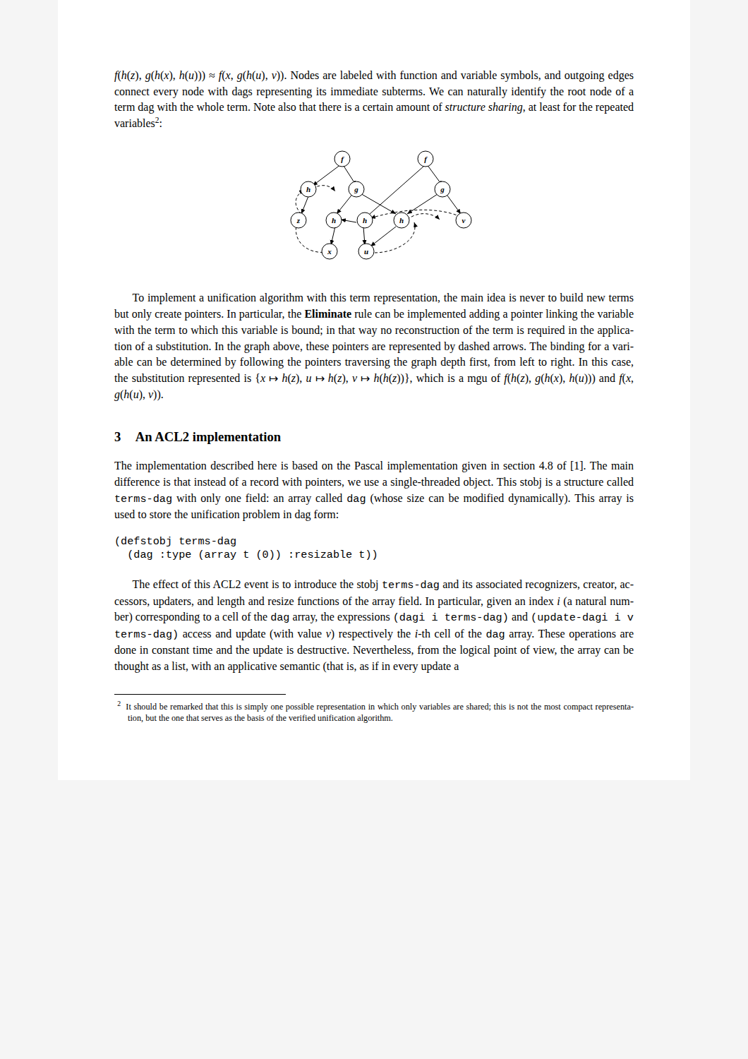f(h(z), g(h(x), h(u))) ≈ f(x, g(h(u), v)). Nodes are labeled with function and variable symbols, and outgoing edges connect every node with dags representing its immediate subterms. We can naturally identify the root node of a term dag with the whole term. Note also that there is a certain amount of structure sharing, at least for the repeated variables2:
f f h g g z h h h v x u
To implement a unification algorithm with this term representation, the main idea is never to build new terms but only create pointers. In particular, the Eliminate rule can be implemented adding a pointer linking the variable with the term to which this variable is bound; in that way no reconstruction of the term is required in the application of a substitution. In the graph above, these pointers are represented by dashed arrows. The binding for a variable can be determined by following the pointers traversing the graph depth first, from left to right. In this case, the substitution represented is {x ↦ h(z), u ↦ h(z), v ↦ h(h(z))}, which is a mgu of f(h(z), g(h(x), h(u))) and f(x, g(h(u), v)).
3 An ACL2 implementation
The implementation described here is based on the Pascal implementation given in section 4.8 of [1]. The main difference is that instead of a record with pointers, we use a single-threaded object. This stobj is a structure called terms-dag with only one field: an array called dag (whose size can be modified dynamically). This array is used to store the unification problem in dag form:
(defstobj terms-dag
  (dag :type (array t (0)) :resizable t))
The effect of this ACL2 event is to introduce the stobj terms-dag and its associated recognizers, creator, accessors, updaters, and length and resize functions of the array field. In particular, given an index i (a natural number) corresponding to a cell of the dag array, the expressions (dagi i terms-dag) and (update-dagi i v terms-dag) access and update (with value v) respectively the i-th cell of the dag array. These operations are done in constant time and the update is destructive. Nevertheless, from the logical point of view, the array can be thought as a list, with an applicative semantic (that is, as if in every update a
2 It should be remarked that this is simply one possible representation in which only variables are shared; this is not the most compact representation, but the one that serves as the basis of the verified unification algorithm.